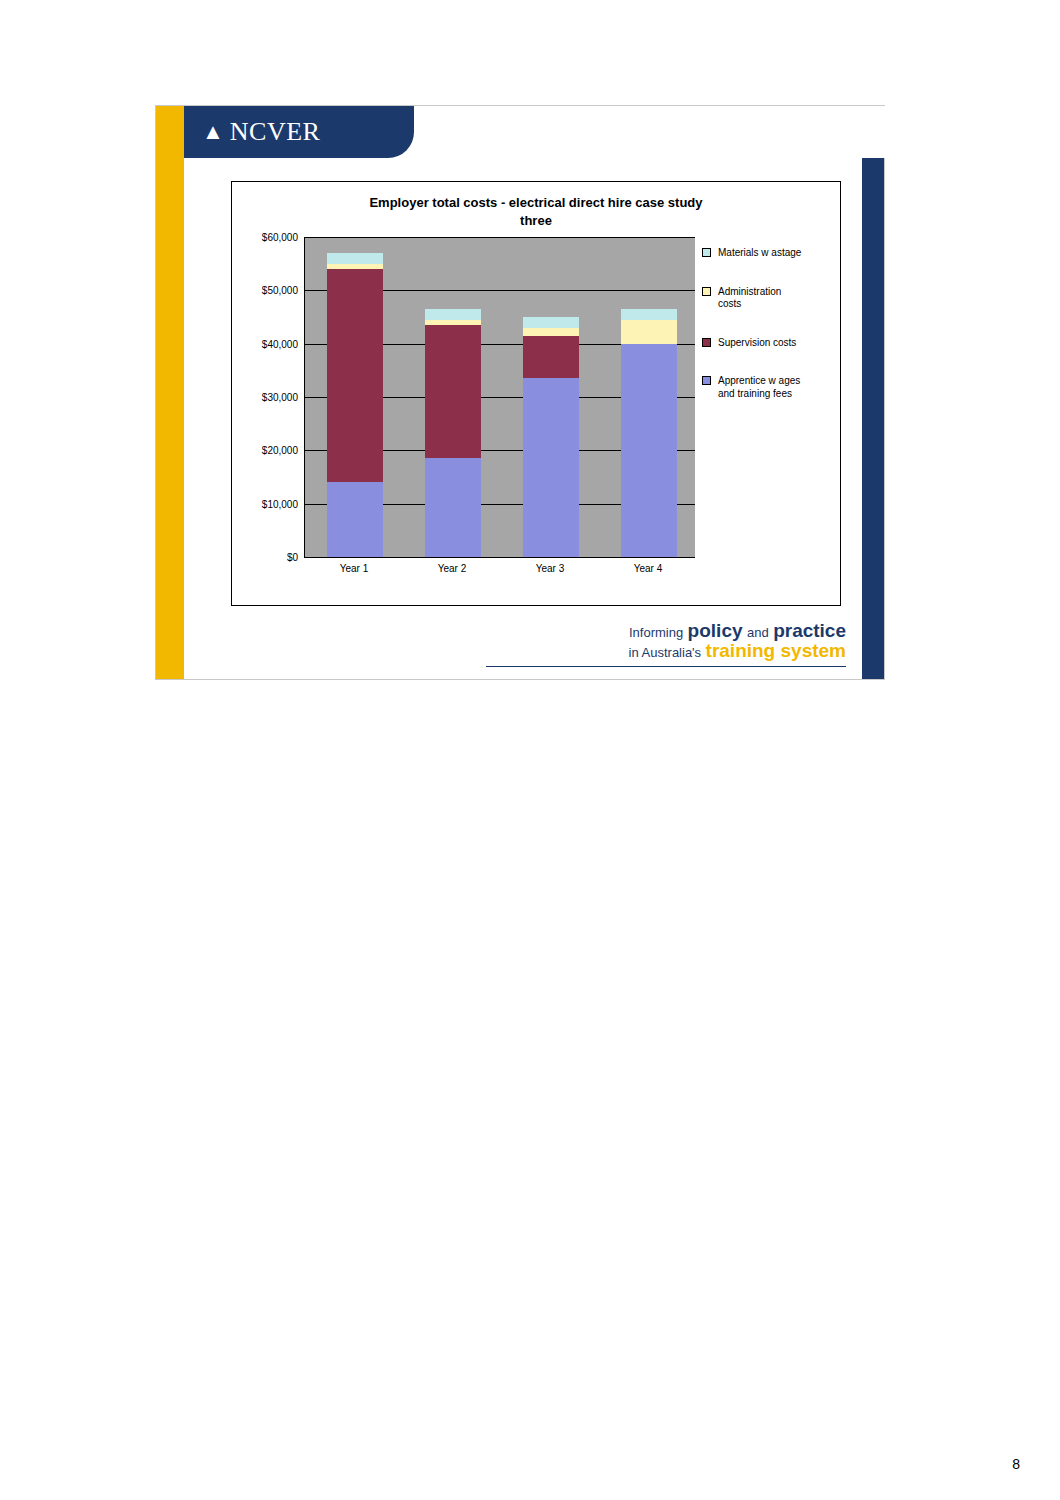▲NCVER
Employer total costs - electrical direct hire case study
three
$60,000 $50,000 $40,000 $30,000 $20,000 $10,000 $0
Year 1 Year 2 Year 3 Year 4
Materials w astage
Administration
costs
Supervision costs
Apprentice w ages
and training fees
Informing policy and practice
in Australia's training system
8